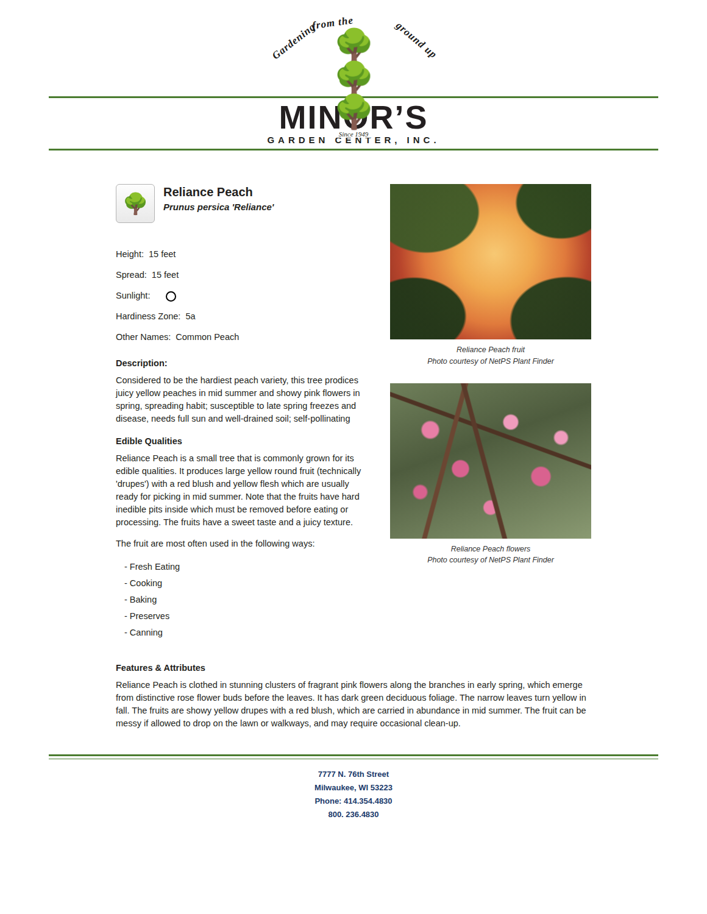Gardening from the ground up
🌳🌳🌳
Since 1949
MINOR’S
GARDEN CENTER, INC.
🌳
Reliance Peach
Prunus persica 'Reliance'
Height: 15 feet
Spread: 15 feet
Sunlight:
Hardiness Zone: 5a
Other Names: Common Peach
Description:
Considered to be the hardiest peach variety, this tree prodices juicy yellow peaches in mid summer and showy pink flowers in spring, spreading habit; susceptible to late spring freezes and disease, needs full sun and well-drained soil; self-pollinating
Edible Qualities
Reliance Peach is a small tree that is commonly grown for its edible qualities. It produces large yellow round fruit (technically 'drupes') with a red blush and yellow flesh which are usually ready for picking in mid summer. Note that the fruits have hard inedible pits inside which must be removed before eating or processing. The fruits have a sweet taste and a juicy texture.
The fruit are most often used in the following ways:
Fresh Eating
Cooking
Baking
Preserves
Canning
Reliance Peach fruit
Photo courtesy of NetPS Plant Finder
Reliance Peach flowers
Photo courtesy of NetPS Plant Finder
Features & Attributes
Reliance Peach is clothed in stunning clusters of fragrant pink flowers along the branches in early spring, which emerge from distinctive rose flower buds before the leaves. It has dark green deciduous foliage. The narrow leaves turn yellow in fall. The fruits are showy yellow drupes with a red blush, which are carried in abundance in mid summer. The fruit can be messy if allowed to drop on the lawn or walkways, and may require occasional clean-up.
7777 N. 76th Street
Milwaukee, WI 53223
Phone: 414.354.4830
800. 236.4830